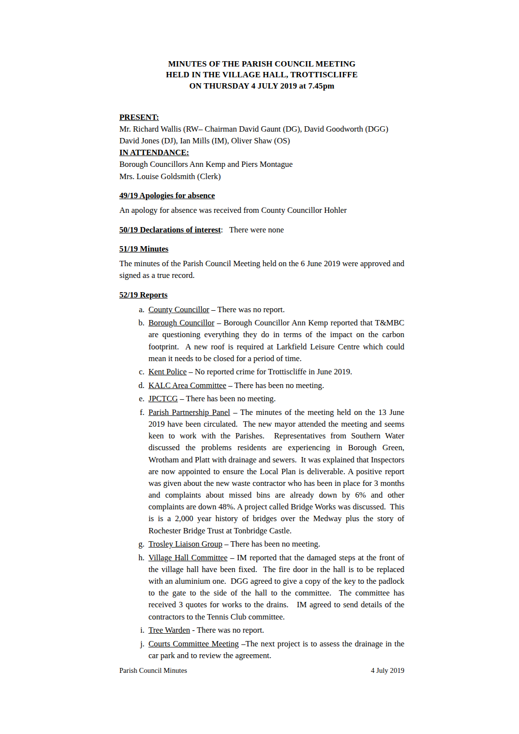MINUTES OF THE PARISH COUNCIL MEETING HELD IN THE VILLAGE HALL, TROTTISCLIFFE ON THURSDAY 4 JULY 2019 at 7.45pm
PRESENT:
Mr. Richard Wallis (RW– Chairman David Gaunt (DG), David Goodworth (DGG)
David Jones (DJ), Ian Mills (IM), Oliver Shaw (OS)
IN ATTENDANCE:
Borough Councillors Ann Kemp and Piers Montague
Mrs. Louise Goldsmith (Clerk)
49/19 Apologies for absence
An apology for absence was received from County Councillor Hohler
50/19 Declarations of interest: There were none
51/19 Minutes
The minutes of the Parish Council Meeting held on the 6 June 2019 were approved and signed as a true record.
52/19 Reports
County Councillor – There was no report.
Borough Councillor – Borough Councillor Ann Kemp reported that T&MBC are questioning everything they do in terms of the impact on the carbon footprint. A new roof is required at Larkfield Leisure Centre which could mean it needs to be closed for a period of time.
Kent Police – No reported crime for Trottiscliffe in June 2019.
KALC Area Committee – There has been no meeting.
JPCTCG – There has been no meeting.
Parish Partnership Panel – The minutes of the meeting held on the 13 June 2019 have been circulated. The new mayor attended the meeting and seems keen to work with the Parishes. Representatives from Southern Water discussed the problems residents are experiencing in Borough Green, Wrotham and Platt with drainage and sewers. It was explained that Inspectors are now appointed to ensure the Local Plan is deliverable. A positive report was given about the new waste contractor who has been in place for 3 months and complaints about missed bins are already down by 6% and other complaints are down 48%. A project called Bridge Works was discussed. This is is a 2,000 year history of bridges over the Medway plus the story of Rochester Bridge Trust at Tonbridge Castle.
Trosley Liaison Group – There has been no meeting.
Village Hall Committee – IM reported that the damaged steps at the front of the village hall have been fixed. The fire door in the hall is to be replaced with an aluminium one. DGG agreed to give a copy of the key to the padlock to the gate to the side of the hall to the committee. The committee has received 3 quotes for works to the drains. IM agreed to send details of the contractors to the Tennis Club committee.
Tree Warden - There was no report.
Courts Committee Meeting –The next project is to assess the drainage in the car park and to review the agreement.
Parish Council Minutes 4 July 2019